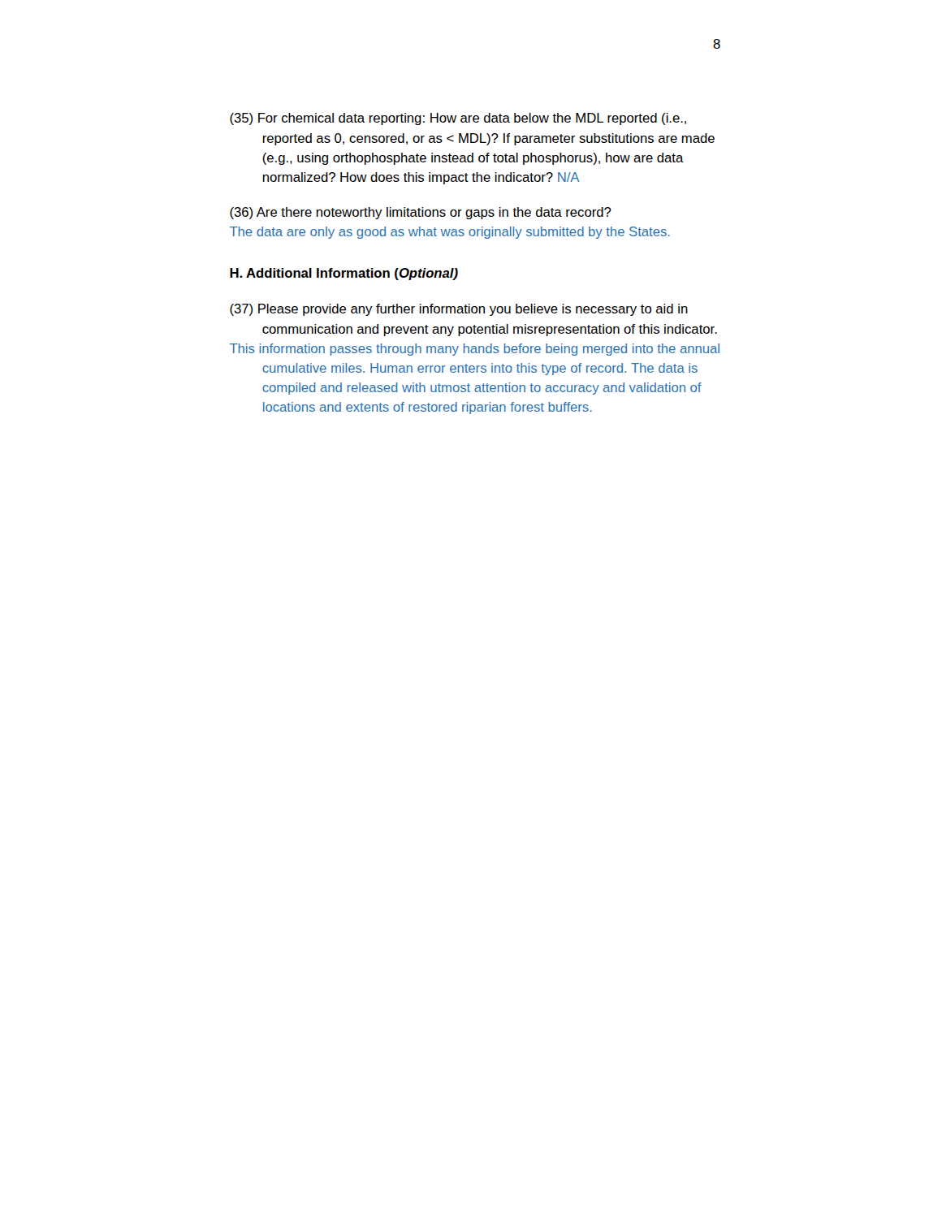8
(35) For chemical data reporting: How are data below the MDL reported (i.e., reported as 0, censored, or as < MDL)? If parameter substitutions are made (e.g., using orthophosphate instead of total phosphorus), how are data normalized? How does this impact the indicator? N/A
(36) Are there noteworthy limitations or gaps in the data record?
The data are only as good as what was originally submitted by the States.
H. Additional Information (Optional)
(37) Please provide any further information you believe is necessary to aid in communication and prevent any potential misrepresentation of this indicator.
This information passes through many hands before being merged into the annual cumulative miles. Human error enters into this type of record. The data is compiled and released with utmost attention to accuracy and validation of locations and extents of restored riparian forest buffers.